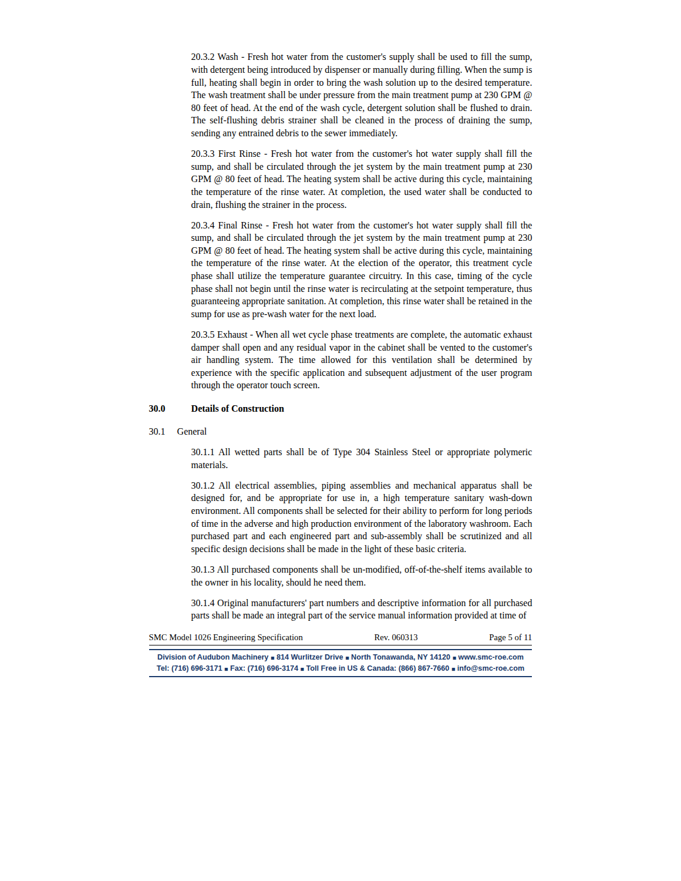20.3.2 Wash - Fresh hot water from the customer's supply shall be used to fill the sump, with detergent being introduced by dispenser or manually during filling. When the sump is full, heating shall begin in order to bring the wash solution up to the desired temperature. The wash treatment shall be under pressure from the main treatment pump at 230 GPM @ 80 feet of head. At the end of the wash cycle, detergent solution shall be flushed to drain. The self-flushing debris strainer shall be cleaned in the process of draining the sump, sending any entrained debris to the sewer immediately.
20.3.3 First Rinse - Fresh hot water from the customer's hot water supply shall fill the sump, and shall be circulated through the jet system by the main treatment pump at 230 GPM @ 80 feet of head. The heating system shall be active during this cycle, maintaining the temperature of the rinse water. At completion, the used water shall be conducted to drain, flushing the strainer in the process.
20.3.4 Final Rinse - Fresh hot water from the customer's hot water supply shall fill the sump, and shall be circulated through the jet system by the main treatment pump at 230 GPM @ 80 feet of head. The heating system shall be active during this cycle, maintaining the temperature of the rinse water. At the election of the operator, this treatment cycle phase shall utilize the temperature guarantee circuitry. In this case, timing of the cycle phase shall not begin until the rinse water is recirculating at the setpoint temperature, thus guaranteeing appropriate sanitation. At completion, this rinse water shall be retained in the sump for use as pre-wash water for the next load.
20.3.5 Exhaust - When all wet cycle phase treatments are complete, the automatic exhaust damper shall open and any residual vapor in the cabinet shall be vented to the customer's air handling system. The time allowed for this ventilation shall be determined by experience with the specific application and subsequent adjustment of the user program through the operator touch screen.
30.0 Details of Construction
30.1 General
30.1.1 All wetted parts shall be of Type 304 Stainless Steel or appropriate polymeric materials.
30.1.2 All electrical assemblies, piping assemblies and mechanical apparatus shall be designed for, and be appropriate for use in, a high temperature sanitary wash-down environment. All components shall be selected for their ability to perform for long periods of time in the adverse and high production environment of the laboratory washroom. Each purchased part and each engineered part and sub-assembly shall be scrutinized and all specific design decisions shall be made in the light of these basic criteria.
30.1.3 All purchased components shall be un-modified, off-of-the-shelf items available to the owner in his locality, should he need them.
30.1.4 Original manufacturers' part numbers and descriptive information for all purchased parts shall be made an integral part of the service manual information provided at time of
SMC Model 1026 Engineering Specification Rev. 060313 Page 5 of 11
Division of Audubon Machinery ■ 814 Wurlitzer Drive ■ North Tonawanda, NY 14120 ■ www.smc-roe.com
Tel: (716) 696-3171 ■ Fax: (716) 696-3174 ■ Toll Free in US & Canada: (866) 867-7660 ■ info@smc-roe.com